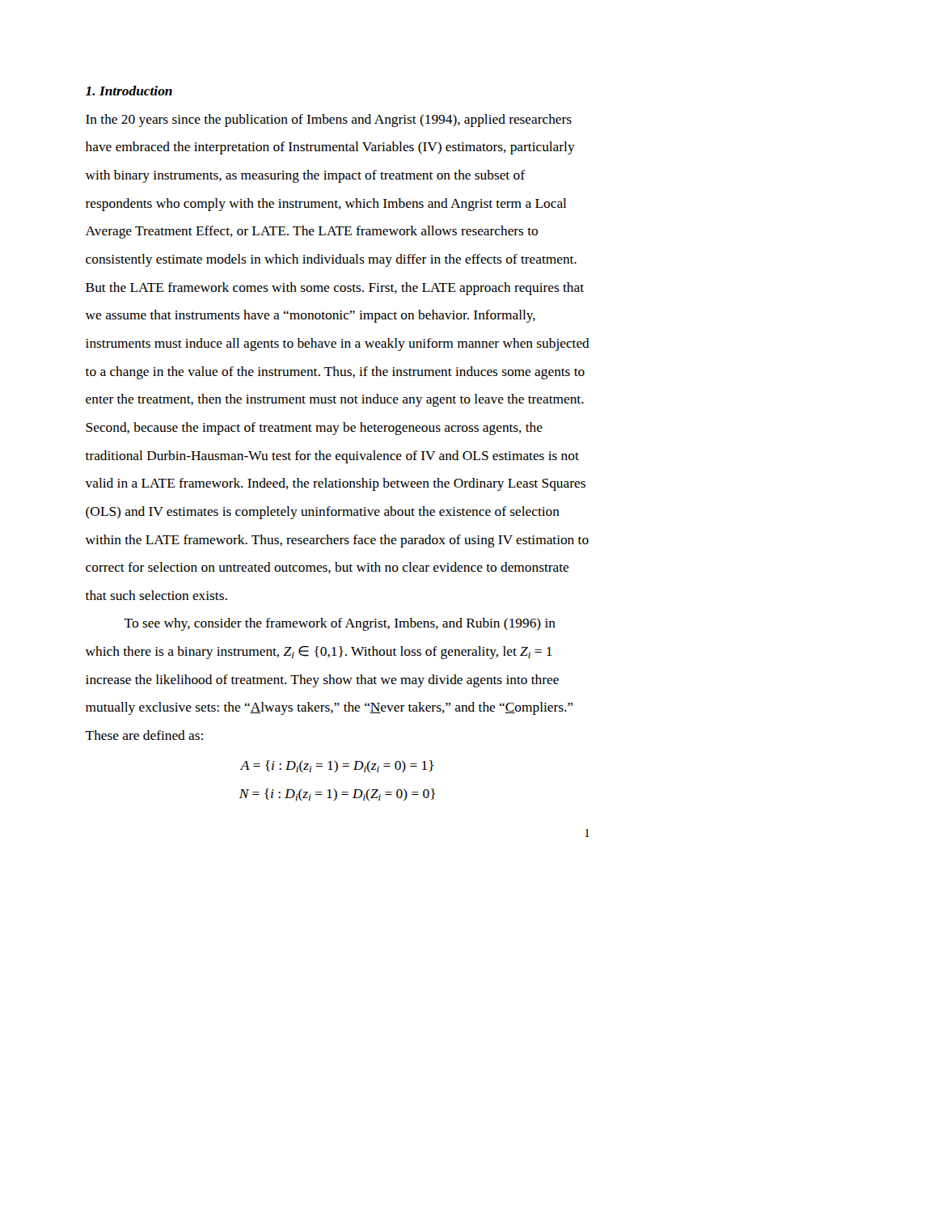1. Introduction
In the 20 years since the publication of Imbens and Angrist (1994), applied researchers have embraced the interpretation of Instrumental Variables (IV) estimators, particularly with binary instruments, as measuring the impact of treatment on the subset of respondents who comply with the instrument, which Imbens and Angrist term a Local Average Treatment Effect, or LATE. The LATE framework allows researchers to consistently estimate models in which individuals may differ in the effects of treatment. But the LATE framework comes with some costs. First, the LATE approach requires that we assume that instruments have a “monotonic” impact on behavior. Informally, instruments must induce all agents to behave in a weakly uniform manner when subjected to a change in the value of the instrument. Thus, if the instrument induces some agents to enter the treatment, then the instrument must not induce any agent to leave the treatment. Second, because the impact of treatment may be heterogeneous across agents, the traditional Durbin-Hausman-Wu test for the equivalence of IV and OLS estimates is not valid in a LATE framework. Indeed, the relationship between the Ordinary Least Squares (OLS) and IV estimates is completely uninformative about the existence of selection within the LATE framework. Thus, researchers face the paradox of using IV estimation to correct for selection on untreated outcomes, but with no clear evidence to demonstrate that such selection exists.
To see why, consider the framework of Angrist, Imbens, and Rubin (1996) in which there is a binary instrument, Zi ∈ {0,1}. Without loss of generality, let Zi = 1 increase the likelihood of treatment. They show that we may divide agents into three mutually exclusive sets: the “Always takers,” the “Never takers,” and the “Compliers.” These are defined as:
A = {i : Di(zi = 1) = Di(zi = 0) = 1}
N = {i : Di(zi = 1) = Di(Zi = 0) = 0}
1